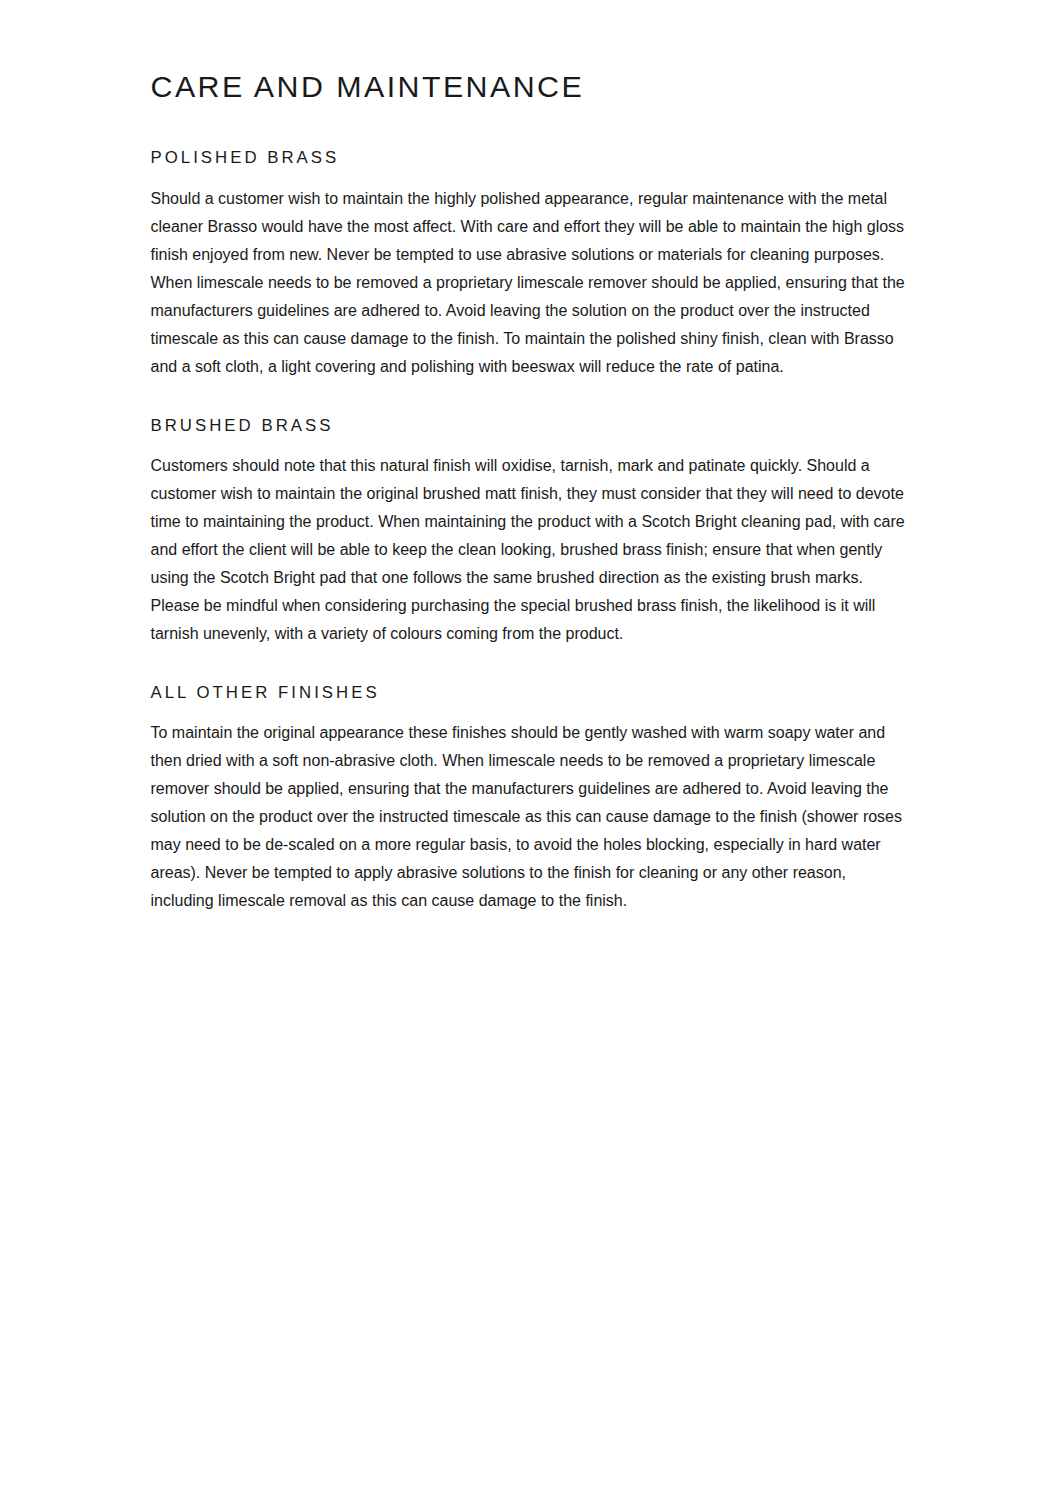CARE AND MAINTENANCE
POLISHED BRASS
Should a customer wish to maintain the highly polished appearance, regular maintenance with the metal cleaner Brasso would have the most affect. With care and effort they will be able to maintain the high gloss finish enjoyed from new. Never be tempted to use abrasive solutions or materials for cleaning purposes. When limescale needs to be removed a proprietary limescale remover should be applied, ensuring that the manufacturers guidelines are adhered to. Avoid leaving the solution on the product over the instructed timescale as this can cause damage to the finish. To maintain the polished shiny finish, clean with Brasso and a soft cloth, a light covering and polishing with beeswax will reduce the rate of patina.
BRUSHED BRASS
Customers should note that this natural finish will oxidise, tarnish, mark and patinate quickly. Should a customer wish to maintain the original brushed matt finish, they must consider that they will need to devote time to maintaining the product. When maintaining the product with a Scotch Bright cleaning pad, with care and effort the client will be able to keep the clean looking, brushed brass finish; ensure that when gently using the Scotch Bright pad that one follows the same brushed direction as the existing brush marks. Please be mindful when considering purchasing the special brushed brass finish, the likelihood is it will tarnish unevenly, with a variety of colours coming from the product.
ALL OTHER FINISHES
To maintain the original appearance these finishes should be gently washed with warm soapy water and then dried with a soft non-abrasive cloth. When limescale needs to be removed a proprietary limescale remover should be applied, ensuring that the manufacturers guidelines are adhered to. Avoid leaving the solution on the product over the instructed timescale as this can cause damage to the finish (shower roses may need to be de-scaled on a more regular basis, to avoid the holes blocking, especially in hard water areas). Never be tempted to apply abrasive solutions to the finish for cleaning or any other reason, including limescale removal as this can cause damage to the finish.